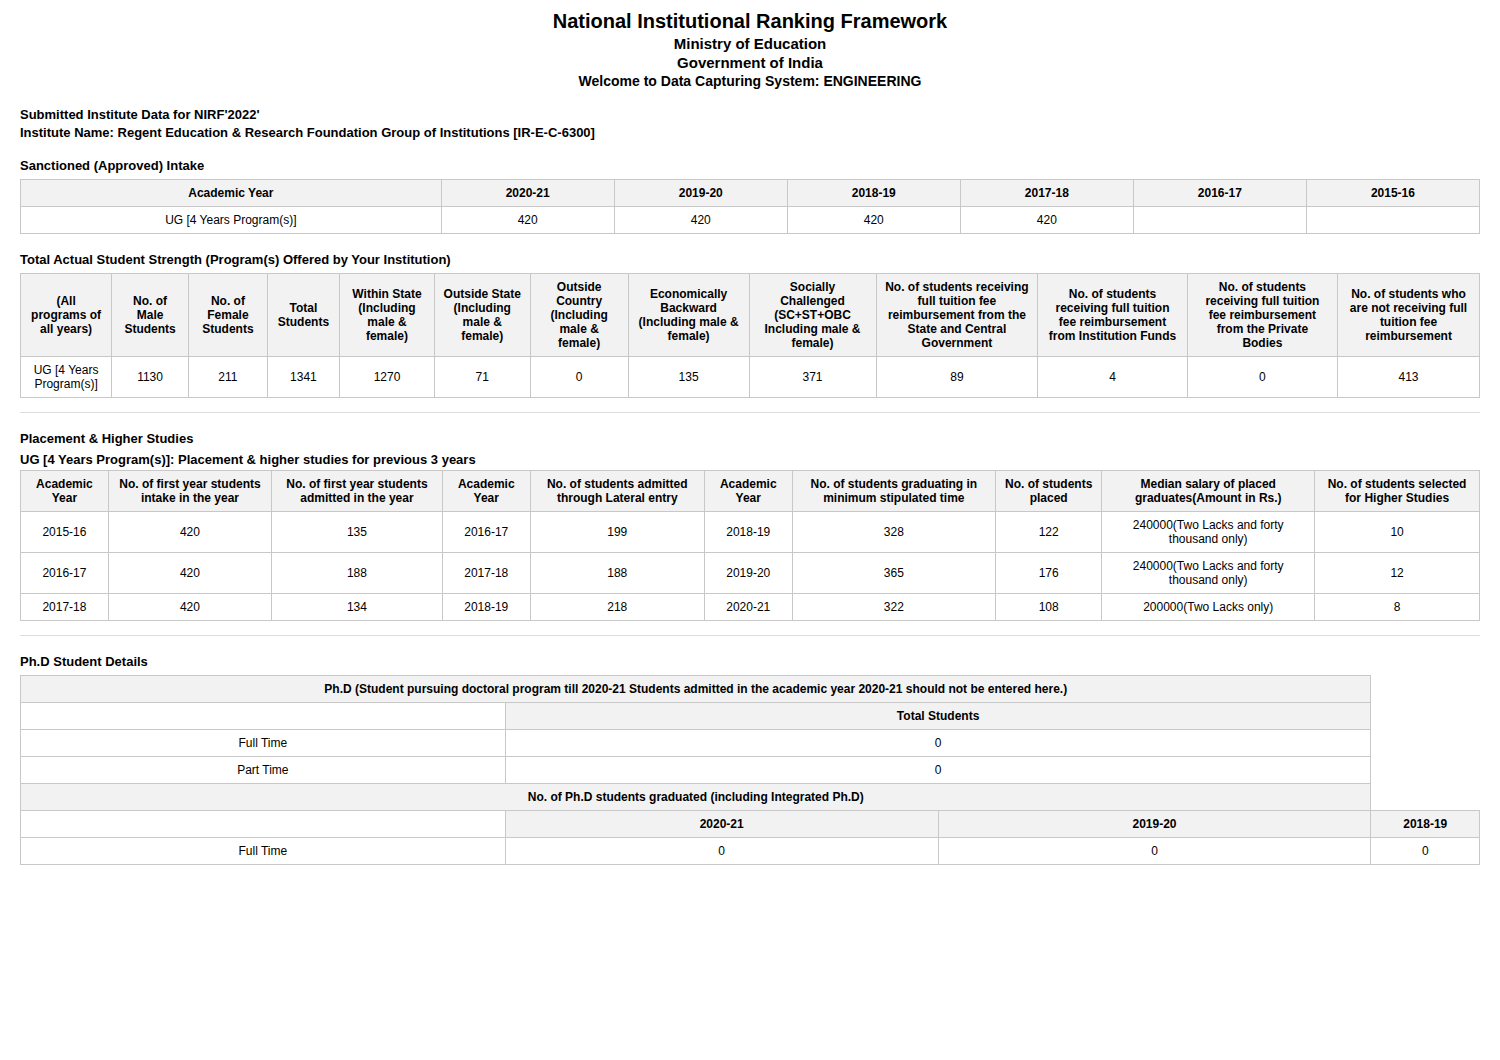National Institutional Ranking Framework
Ministry of Education
Government of India
Welcome to Data Capturing System: ENGINEERING
Submitted Institute Data for NIRF'2022'
Institute Name: Regent Education & Research Foundation Group of Institutions [IR-E-C-6300]
Sanctioned (Approved) Intake
| Academic Year | 2020-21 | 2019-20 | 2018-19 | 2017-18 | 2016-17 | 2015-16 |
| --- | --- | --- | --- | --- | --- | --- |
| UG [4 Years Program(s)] | 420 | 420 | 420 | 420 | | |
Total Actual Student Strength (Program(s) Offered by Your Institution)
| (All programs of all years) | No. of Male Students | No. of Female Students | Total Students | Within State (Including male & female) | Outside State (Including male & female) | Outside Country (Including male & female) | Economically Backward (Including male & female) | Socially Challenged (SC+ST+OBC Including male & female) | No. of students receiving full tuition fee reimbursement from the State and Central Government | No. of students receiving full tuition fee reimbursement from Institution Funds | No. of students receiving full tuition fee reimbursement from the Private Bodies | No. of students who are not receiving full tuition fee reimbursement |
| --- | --- | --- | --- | --- | --- | --- | --- | --- | --- | --- | --- | --- |
| UG [4 Years Program(s)] | 1130 | 211 | 1341 | 1270 | 71 | 0 | 135 | 371 | 89 | 4 | 0 | 413 |
Placement & Higher Studies
UG [4 Years Program(s)]: Placement & higher studies for previous 3 years
| Academic Year | No. of first year students intake in the year | No. of first year students admitted in the year | Academic Year | No. of students admitted through Lateral entry | Academic Year | No. of students graduating in minimum stipulated time | No. of students placed | Median salary of placed graduates(Amount in Rs.) | No. of students selected for Higher Studies |
| --- | --- | --- | --- | --- | --- | --- | --- | --- | --- |
| 2015-16 | 420 | 135 | 2016-17 | 199 | 2018-19 | 328 | 122 | 240000(Two Lacks and forty thousand only) | 10 |
| 2016-17 | 420 | 188 | 2017-18 | 188 | 2019-20 | 365 | 176 | 240000(Two Lacks and forty thousand only) | 12 |
| 2017-18 | 420 | 134 | 2018-19 | 218 | 2020-21 | 322 | 108 | 200000(Two Lacks only) | 8 |
Ph.D Student Details
| Ph.D (Student pursuing doctoral program till 2020-21 Students admitted in the academic year 2020-21 should not be entered here.) |
| --- |
| | Total Students |
| Full Time | 0 |
| Part Time | 0 |
| No. of Ph.D students graduated (including Integrated Ph.D) |
| | 2020-21 | 2019-20 | 2018-19 |
| Full Time | 0 | 0 | 0 |